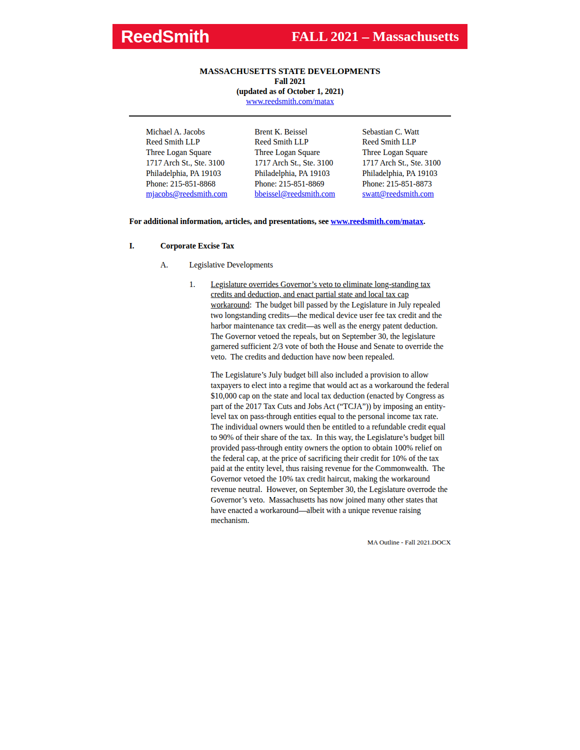ReedSmith
FALL 2021 – Massachusetts
MASSACHUSETTS STATE DEVELOPMENTS
Fall 2021
(updated as of October 1, 2021)
www.reedsmith.com/matax
| Michael A. Jacobs | Brent K. Beissel | Sebastian C. Watt |
| Reed Smith LLP | Reed Smith LLP | Reed Smith LLP |
| Three Logan Square | Three Logan Square | Three Logan Square |
| 1717 Arch St., Ste. 3100 | 1717 Arch St., Ste. 3100 | 1717 Arch St., Ste. 3100 |
| Philadelphia, PA 19103 | Philadelphia, PA 19103 | Philadelphia, PA 19103 |
| Phone: 215-851-8868 | Phone: 215-851-8869 | Phone: 215-851-8873 |
| mjacobs@reedsmith.com | bbeissel@reedsmith.com | swatt@reedsmith.com |
For additional information, articles, and presentations, see www.reedsmith.com/matax.
I.
Corporate Excise Tax
A.
Legislative Developments
1.
Legislature overrides Governor’s veto to eliminate long-standing tax credits and deduction, and enact partial state and local tax cap workaround: The budget bill passed by the Legislature in July repealed two longstanding credits—the medical device user fee tax credit and the harbor maintenance tax credit—as well as the energy patent deduction. The Governor vetoed the repeals, but on September 30, the legislature garnered sufficient 2/3 vote of both the House and Senate to override the veto. The credits and deduction have now been repealed.
The Legislature’s July budget bill also included a provision to allow taxpayers to elect into a regime that would act as a workaround the federal $10,000 cap on the state and local tax deduction (enacted by Congress as part of the 2017 Tax Cuts and Jobs Act (“TCJA”)) by imposing an entity-level tax on pass-through entities equal to the personal income tax rate. The individual owners would then be entitled to a refundable credit equal to 90% of their share of the tax. In this way, the Legislature’s budget bill provided pass-through entity owners the option to obtain 100% relief on the federal cap, at the price of sacrificing their credit for 10% of the tax paid at the entity level, thus raising revenue for the Commonwealth. The Governor vetoed the 10% tax credit haircut, making the workaround revenue neutral. However, on September 30, the Legislature overrode the Governor’s veto. Massachusetts has now joined many other states that have enacted a workaround—albeit with a unique revenue raising mechanism.
MA Outline - Fall 2021.DOCX